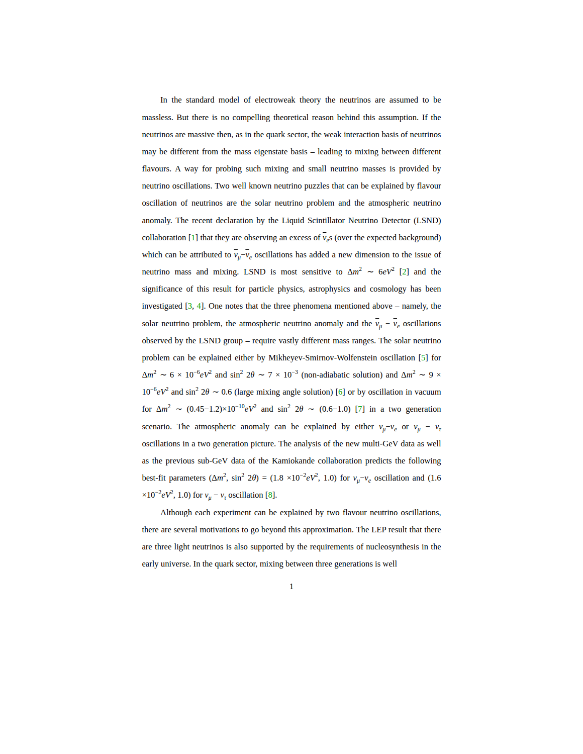In the standard model of electroweak theory the neutrinos are assumed to be massless. But there is no compelling theoretical reason behind this assumption. If the neutrinos are massive then, as in the quark sector, the weak interaction basis of neutrinos may be different from the mass eigenstate basis – leading to mixing between different flavours. A way for probing such mixing and small neutrino masses is provided by neutrino oscillations. Two well known neutrino puzzles that can be explained by flavour oscillation of neutrinos are the solar neutrino problem and the atmospheric neutrino anomaly. The recent declaration by the Liquid Scintillator Neutrino Detector (LSND) collaboration [1] that they are observing an excess of νes (over the expected background) which can be attributed to νμ−νe oscillations has added a new dimension to the issue of neutrino mass and mixing. LSND is most sensitive to Δm2 ∼ 6eV2 [2] and the significance of this result for particle physics, astrophysics and cosmology has been investigated [3, 4]. One notes that the three phenomena mentioned above – namely, the solar neutrino problem, the atmospheric neutrino anomaly and the νμ − νe oscillations observed by the LSND group – require vastly different mass ranges. The solar neutrino problem can be explained either by Mikheyev-Smirnov-Wolfenstein oscillation [5] for Δm2 ∼ 6 × 10−6eV2 and sin2 2θ ∼ 7 × 10−3 (non-adiabatic solution) and Δm2 ∼ 9 × 10−6eV2 and sin2 2θ ∼ 0.6 (large mixing angle solution) [6] or by oscillation in vacuum for Δm2 ∼ (0.45−1.2)×10−10eV2 and sin2 2θ ∼ (0.6−1.0) [7] in a two generation scenario. The atmospheric anomaly can be explained by either νμ−νe or νμ − ντ oscillations in a two generation picture. The analysis of the new multi-GeV data as well as the previous sub-GeV data of the Kamiokande collaboration predicts the following best-fit parameters (Δm2, sin2 2θ) = (1.8 ×10−2eV2, 1.0) for νμ−νe oscillation and (1.6 ×10−2eV2, 1.0) for νμ − ντ oscillation [8].
Although each experiment can be explained by two flavour neutrino oscillations, there are several motivations to go beyond this approximation. The LEP result that there are three light neutrinos is also supported by the requirements of nucleosynthesis in the early universe. In the quark sector, mixing between three generations is well
1